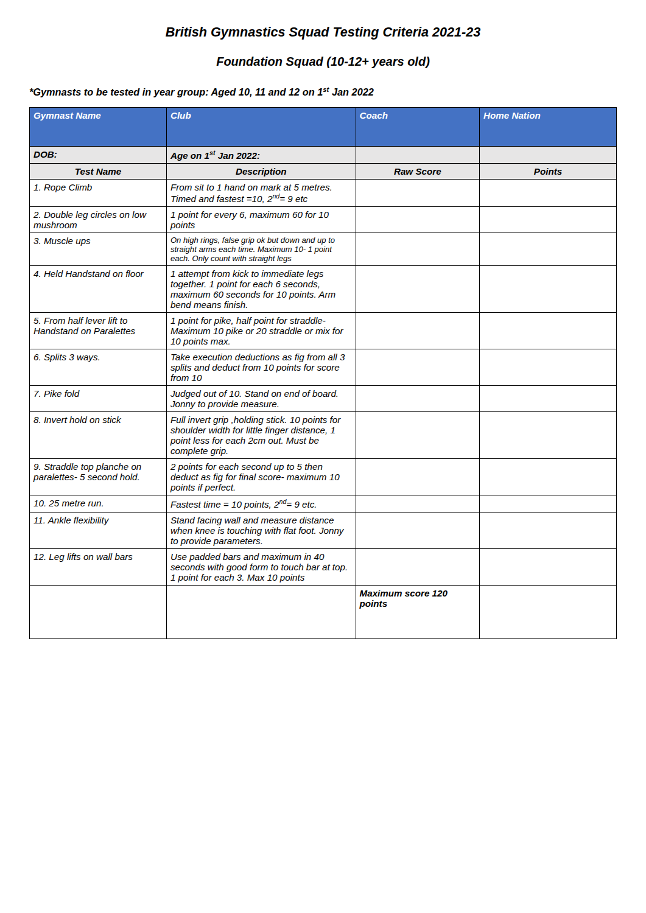British Gymnastics Squad Testing Criteria 2021-23
Foundation Squad (10-12+ years old)
*Gymnasts to be tested in year group: Aged 10, 11 and 12 on 1st Jan 2022
| Gymnast Name | Club | Coach | Home Nation |
| DOB: | Age on 1 st Jan 2022: | | |
| Test Name | Description | Raw Score | Points |
| 1. Rope Climb | From sit to 1 hand on mark at 5 metres. Timed and fastest =10, 2 nd = 9 etc | | |
| 2. Double leg circles on low mushroom | 1 point for every 6, maximum 60 for 10 points | | |
| 3. Muscle ups | On high rings, false grip ok but down and up to straight arms each time. Maximum 10- 1 point each. Only count with straight legs | | |
| 4. Held Handstand on floor | 1 attempt from kick to immediate legs together. 1 point for each 6 seconds, maximum 60 seconds for 10 points. Arm bend means finish. | | |
| 5. From half lever lift to Handstand on Paralettes | 1 point for pike, half point for straddle- Maximum 10 pike or 20 straddle or mix for 10 points max. | | |
| 6. Splits 3 ways. | Take execution deductions as fig from all 3 splits and deduct from 10 points for score from 10 | | |
| 7. Pike fold | Judged out of 10. Stand on end of board. Jonny to provide measure. | | |
| 8. Invert hold on stick | Full invert grip ,holding stick. 10 points for shoulder width for little finger distance, 1 point less for each 2cm out. Must be complete grip. | | |
| 9. Straddle top planche on paralettes- 5 second hold. | 2 points for each second up to 5 then deduct as fig for final score- maximum 10 points if perfect. | | |
| 10. 25 metre run. | Fastest time = 10 points, 2 nd = 9 etc. | | |
| 11. Ankle flexibility | Stand facing wall and measure distance when knee is touching with flat foot. Jonny to provide parameters. | | |
| 12. Leg lifts on wall bars | Use padded bars and maximum in 40 seconds with good form to touch bar at top. 1 point for each 3. Max 10 points | | |
| | | Maximum score 120 points | |